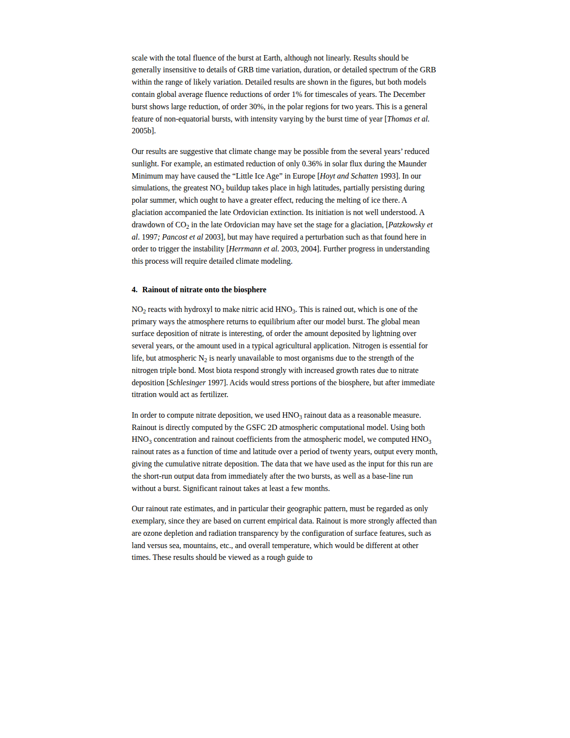scale with the total fluence of the burst at Earth, although not linearly. Results should be generally insensitive to details of GRB time variation, duration, or detailed spectrum of the GRB within the range of likely variation. Detailed results are shown in the figures, but both models contain global average fluence reductions of order 1% for timescales of years. The December burst shows large reduction, of order 30%, in the polar regions for two years. This is a general feature of non-equatorial bursts, with intensity varying by the burst time of year [Thomas et al. 2005b].
Our results are suggestive that climate change may be possible from the several years’ reduced sunlight. For example, an estimated reduction of only 0.36% in solar flux during the Maunder Minimum may have caused the “Little Ice Age” in Europe [Hoyt and Schatten 1993]. In our simulations, the greatest NO2 buildup takes place in high latitudes, partially persisting during polar summer, which ought to have a greater effect, reducing the melting of ice there. A glaciation accompanied the late Ordovician extinction. Its initiation is not well understood. A drawdown of CO2 in the late Ordovician may have set the stage for a glaciation, [Patzkowsky et al. 1997; Pancost et al 2003], but may have required a perturbation such as that found here in order to trigger the instability [Herrmann et al. 2003, 2004]. Further progress in understanding this process will require detailed climate modeling.
4. Rainout of nitrate onto the biosphere
NO2 reacts with hydroxyl to make nitric acid HNO3. This is rained out, which is one of the primary ways the atmosphere returns to equilibrium after our model burst. The global mean surface deposition of nitrate is interesting, of order the amount deposited by lightning over several years, or the amount used in a typical agricultural application. Nitrogen is essential for life, but atmospheric N2 is nearly unavailable to most organisms due to the strength of the nitrogen triple bond. Most biota respond strongly with increased growth rates due to nitrate deposition [Schlesinger 1997]. Acids would stress portions of the biosphere, but after immediate titration would act as fertilizer.
In order to compute nitrate deposition, we used HNO3 rainout data as a reasonable measure. Rainout is directly computed by the GSFC 2D atmospheric computational model. Using both HNO3 concentration and rainout coefficients from the atmospheric model, we computed HNO3 rainout rates as a function of time and latitude over a period of twenty years, output every month, giving the cumulative nitrate deposition. The data that we have used as the input for this run are the short-run output data from immediately after the two bursts, as well as a base-line run without a burst. Significant rainout takes at least a few months.
Our rainout rate estimates, and in particular their geographic pattern, must be regarded as only exemplary, since they are based on current empirical data. Rainout is more strongly affected than are ozone depletion and radiation transparency by the configuration of surface features, such as land versus sea, mountains, etc., and overall temperature, which would be different at other times. These results should be viewed as a rough guide to